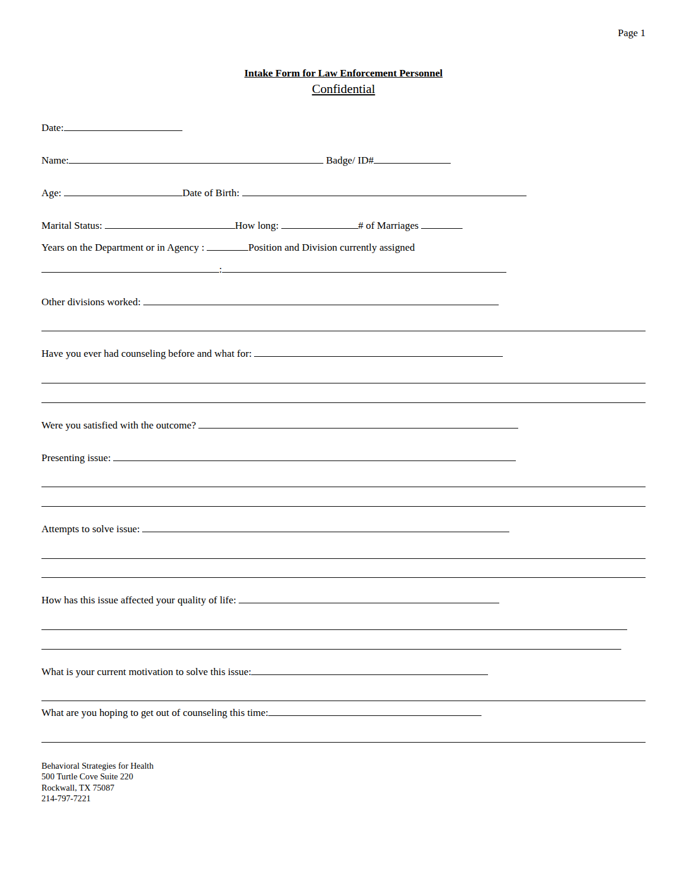Page 1
Intake Form for Law Enforcement Personnel
Confidential
Date:
Name: Badge/ ID#
Age: Date of Birth:
Marital Status: How long: # of Marriages
Years on the Department or in Agency : Position and Division currently assigned
:
Other divisions worked:
Have you ever had counseling before and what for:
Were you satisfied with the outcome?
Presenting issue:
Attempts to solve issue:
How has this issue affected your quality of life:
What is your current motivation to solve this issue:
What are you hoping to get out of counseling this time:
Behavioral Strategies for Health
500 Turtle Cove Suite 220
Rockwall, TX 75087
214-797-7221